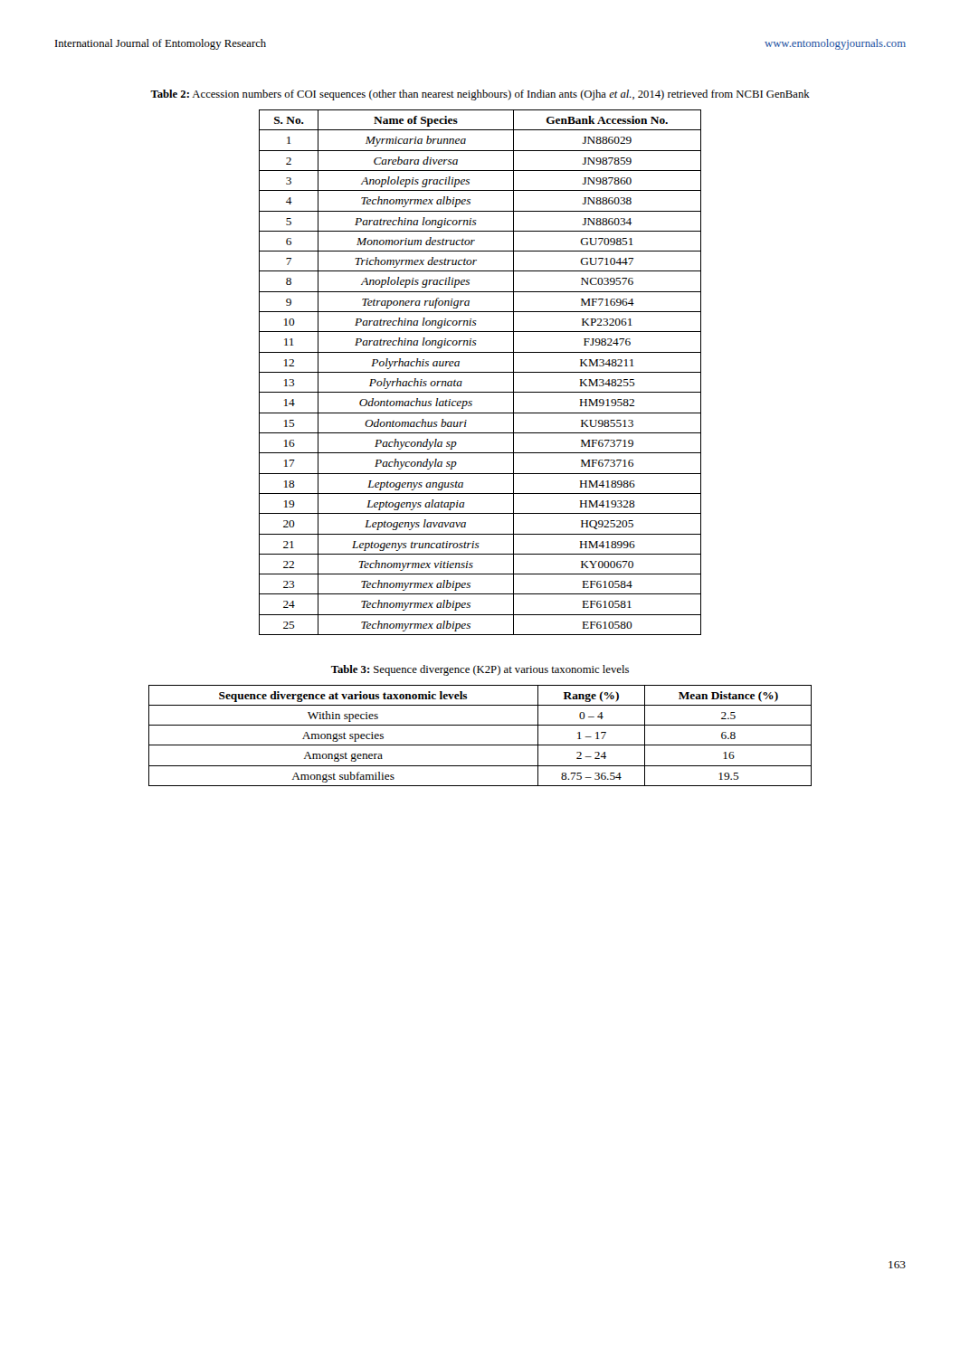International Journal of Entomology Research www.entomologyjournals.com
Table 2: Accession numbers of COI sequences (other than nearest neighbours) of Indian ants (Ojha et al., 2014) retrieved from NCBI GenBank
| S. No. | Name of Species | GenBank Accession No. |
| --- | --- | --- |
| 1 | Myrmicaria brunnea | JN886029 |
| 2 | Carebara diversa | JN987859 |
| 3 | Anoplolepis gracilipes | JN987860 |
| 4 | Technomyrmex albipes | JN886038 |
| 5 | Paratrechina longicornis | JN886034 |
| 6 | Monomorium destructor | GU709851 |
| 7 | Trichomyrmex destructor | GU710447 |
| 8 | Anoplolepis gracilipes | NC039576 |
| 9 | Tetraponera rufonigra | MF716964 |
| 10 | Paratrechina longicornis | KP232061 |
| 11 | Paratrechina longicornis | FJ982476 |
| 12 | Polyrhachis aurea | KM348211 |
| 13 | Polyrhachis ornata | KM348255 |
| 14 | Odontomachus laticeps | HM919582 |
| 15 | Odontomachus bauri | KU985513 |
| 16 | Pachycondyla sp | MF673719 |
| 17 | Pachycondyla sp | MF673716 |
| 18 | Leptogenys angusta | HM418986 |
| 19 | Leptogenys alatapia | HM419328 |
| 20 | Leptogenys lavavava | HQ925205 |
| 21 | Leptogenys truncatirostris | HM418996 |
| 22 | Technomyrmex vitiensis | KY000670 |
| 23 | Technomyrmex albipes | EF610584 |
| 24 | Technomyrmex albipes | EF610581 |
| 25 | Technomyrmex albipes | EF610580 |
Table 3: Sequence divergence (K2P) at various taxonomic levels
| Sequence divergence at various taxonomic levels | Range (%) | Mean Distance (%) |
| --- | --- | --- |
| Within species | 0 – 4 | 2.5 |
| Amongst species | 1 – 17 | 6.8 |
| Amongst genera | 2 – 24 | 16 |
| Amongst subfamilies | 8.75 – 36.54 | 19.5 |
163